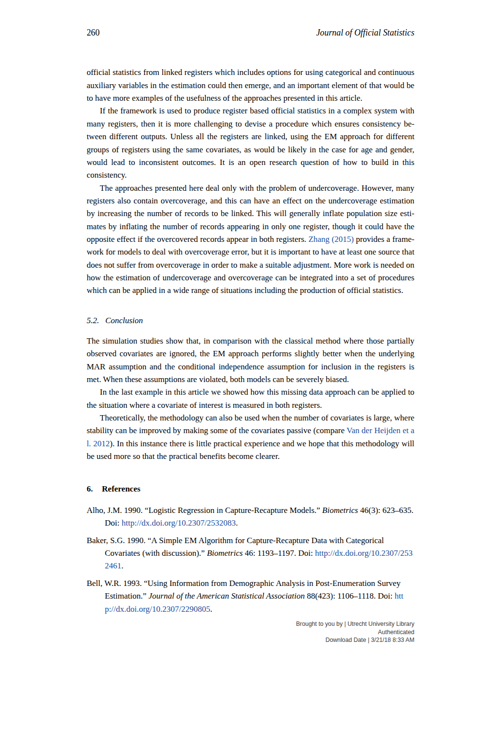260 Journal of Official Statistics
official statistics from linked registers which includes options for using categorical and continuous auxiliary variables in the estimation could then emerge, and an important element of that would be to have more examples of the usefulness of the approaches presented in this article.
If the framework is used to produce register based official statistics in a complex system with many registers, then it is more challenging to devise a procedure which ensures consistency between different outputs. Unless all the registers are linked, using the EM approach for different groups of registers using the same covariates, as would be likely in the case for age and gender, would lead to inconsistent outcomes. It is an open research question of how to build in this consistency.
The approaches presented here deal only with the problem of undercoverage. However, many registers also contain overcoverage, and this can have an effect on the undercoverage estimation by increasing the number of records to be linked. This will generally inflate population size estimates by inflating the number of records appearing in only one register, though it could have the opposite effect if the overcovered records appear in both registers. Zhang (2015) provides a framework for models to deal with overcoverage error, but it is important to have at least one source that does not suffer from overcoverage in order to make a suitable adjustment. More work is needed on how the estimation of undercoverage and overcoverage can be integrated into a set of procedures which can be applied in a wide range of situations including the production of official statistics.
5.2. Conclusion
The simulation studies show that, in comparison with the classical method where those partially observed covariates are ignored, the EM approach performs slightly better when the underlying MAR assumption and the conditional independence assumption for inclusion in the registers is met. When these assumptions are violated, both models can be severely biased.
In the last example in this article we showed how this missing data approach can be applied to the situation where a covariate of interest is measured in both registers.
Theoretically, the methodology can also be used when the number of covariates is large, where stability can be improved by making some of the covariates passive (compare Van der Heijden et al. 2012). In this instance there is little practical experience and we hope that this methodology will be used more so that the practical benefits become clearer.
6. References
Alho, J.M. 1990. “Logistic Regression in Capture-Recapture Models.” Biometrics 46(3): 623–635. Doi: http://dx.doi.org/10.2307/2532083.
Baker, S.G. 1990. “A Simple EM Algorithm for Capture-Recapture Data with Categorical Covariates (with discussion).” Biometrics 46: 1193–1197. Doi: http://dx.doi.org/10.2307/2532461.
Bell, W.R. 1993. “Using Information from Demographic Analysis in Post-Enumeration Survey Estimation.” Journal of the American Statistical Association 88(423): 1106–1118. Doi: http://dx.doi.org/10.2307/2290805.
Brought to you by | Utrecht University Library Authenticated
Download Date | 3/21/18 8:33 AM